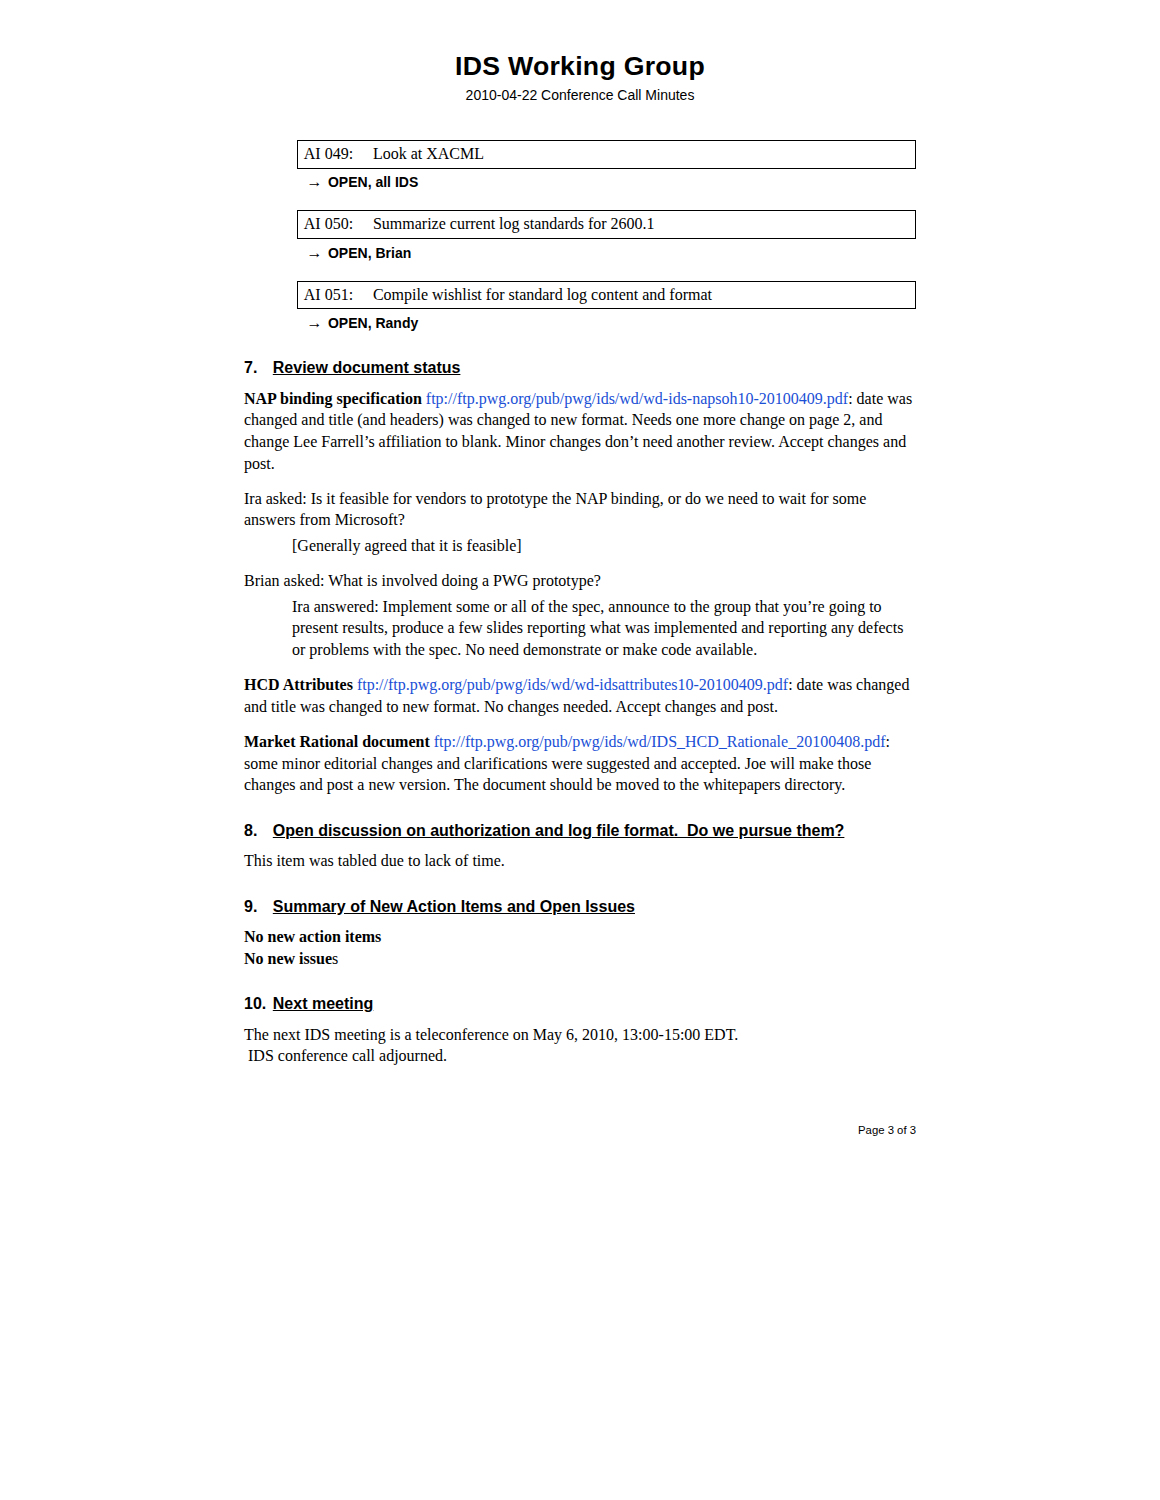IDS Working Group
2010-04-22 Conference Call Minutes
AI 049: Look at XACML
→OPEN, all IDS
AI 050: Summarize current log standards for 2600.1
→OPEN, Brian
AI 051: Compile wishlist for standard log content and format
→OPEN, Randy
7. Review document status
NAP binding specification ftp://ftp.pwg.org/pub/pwg/ids/wd/wd-ids-napsoh10-20100409.pdf: date was changed and title (and headers) was changed to new format. Needs one more change on page 2, and change Lee Farrell’s affiliation to blank. Minor changes don’t need another review. Accept changes and post.
Ira asked: Is it feasible for vendors to prototype the NAP binding, or do we need to wait for some answers from Microsoft?
[Generally agreed that it is feasible]
Brian asked: What is involved doing a PWG prototype?
Ira answered: Implement some or all of the spec, announce to the group that you’re going to present results, produce a few slides reporting what was implemented and reporting any defects or problems with the spec. No need demonstrate or make code available.
HCD Attributes ftp://ftp.pwg.org/pub/pwg/ids/wd/wd-idsattributes10-20100409.pdf: date was changed and title was changed to new format. No changes needed. Accept changes and post.
Market Rational document ftp://ftp.pwg.org/pub/pwg/ids/wd/IDS_HCD_Rationale_20100408.pdf: some minor editorial changes and clarifications were suggested and accepted. Joe will make those changes and post a new version. The document should be moved to the whitepapers directory.
8. Open discussion on authorization and log file format. Do we pursue them?
This item was tabled due to lack of time.
9. Summary of New Action Items and Open Issues
No new action items
No new issues
10. Next meeting
The next IDS meeting is a teleconference on May 6, 2010, 13:00-15:00 EDT.
IDS conference call adjourned.
Page 3 of 3